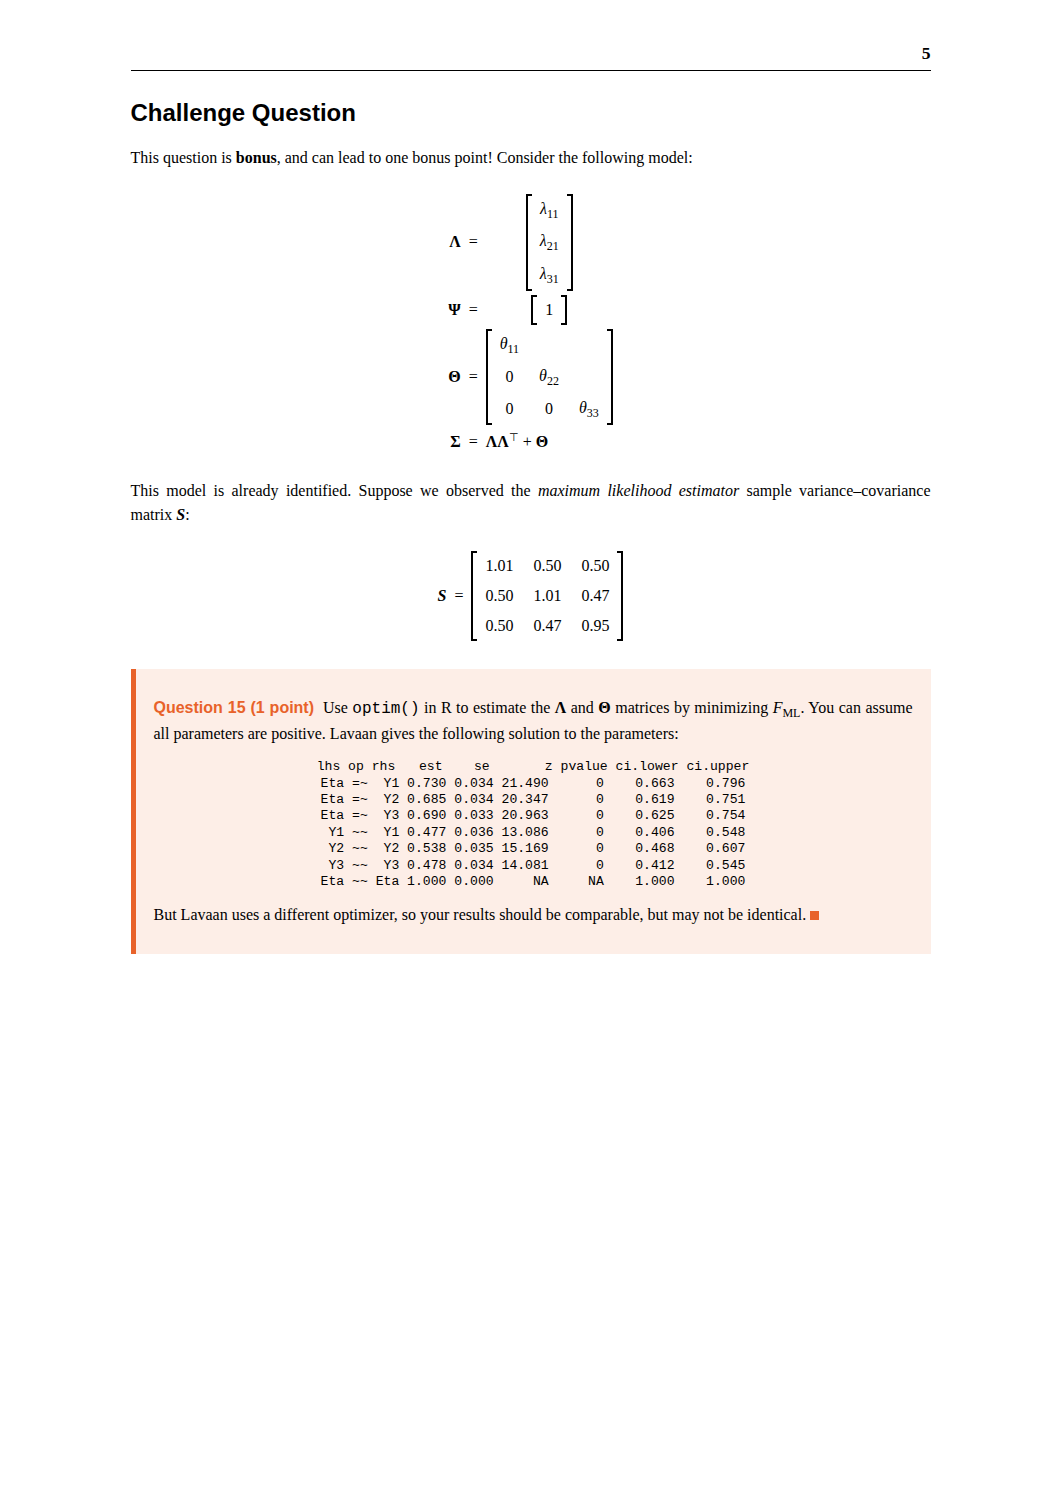5
Challenge Question
This question is bonus, and can lead to one bonus point! Consider the following model:
| Λ | = | / λ 11 / / λ 21 / / λ 31 / |
| Ψ | = | / 1 / |
| Θ | = | / θ 11 / / / / 0 / θ 22 / / / 0 / 0 / θ 33 / |
| Σ | = | ΛΛ ⊤ + Θ |
This model is already identified. Suppose we observed the maximum likelihood estimator sample variance–covariance matrix S:
| S | = | / 1.01 / 0.50 / 0.50 / / 0.50 / 1.01 / 0.47 / / 0.50 / 0.47 / 0.95 / |
Question 15 (1 point) Use optim() in R to estimate the Λ and Θ matrices by minimizing FML. You can assume all parameters are positive. Lavaan gives the following solution to the parameters:
lhs op rhs   est    se       z pvalue ci.lower ci.upper
Eta =~  Y1 0.730 0.034 21.490      0    0.663    0.796
Eta =~  Y2 0.685 0.034 20.347      0    0.619    0.751
Eta =~  Y3 0.690 0.033 20.963      0    0.625    0.754
 Y1 ~~  Y1 0.477 0.036 13.086      0    0.406    0.548
 Y2 ~~  Y2 0.538 0.035 15.169      0    0.468    0.607
 Y3 ~~  Y3 0.478 0.034 14.081      0    0.412    0.545
Eta ~~ Eta 1.000 0.000     NA     NA    1.000    1.000
But Lavaan uses a different optimizer, so your results should be comparable, but may not be identical.